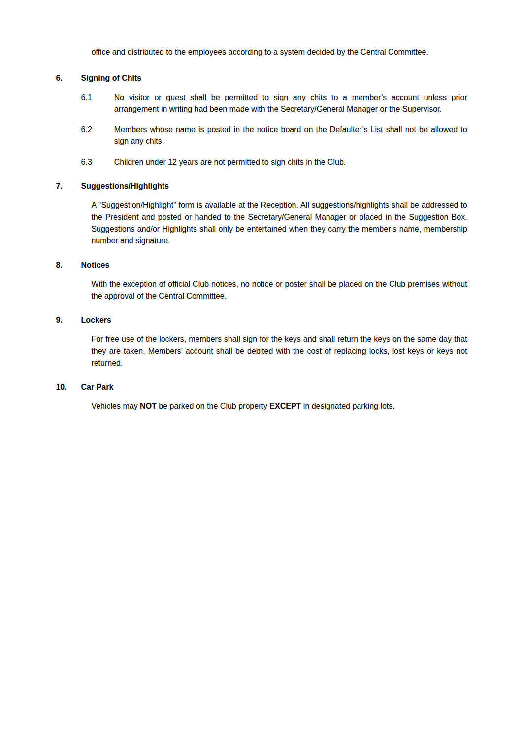office and distributed to the employees according to a system decided by the Central Committee.
6. Signing of Chits
6.1 No visitor or guest shall be permitted to sign any chits to a member’s account unless prior arrangement in writing had been made with the Secretary/General Manager or the Supervisor.
6.2 Members whose name is posted in the notice board on the Defaulter’s List shall not be allowed to sign any chits.
6.3 Children under 12 years are not permitted to sign chits in the Club.
7. Suggestions/Highlights
A “Suggestion/Highlight” form is available at the Reception. All suggestions/highlights shall be addressed to the President and posted or handed to the Secretary/General Manager or placed in the Suggestion Box. Suggestions and/or Highlights shall only be entertained when they carry the member’s name, membership number and signature.
8. Notices
With the exception of official Club notices, no notice or poster shall be placed on the Club premises without the approval of the Central Committee.
9. Lockers
For free use of the lockers, members shall sign for the keys and shall return the keys on the same day that they are taken. Members’ account shall be debited with the cost of replacing locks, lost keys or keys not returned.
10. Car Park
Vehicles may NOT be parked on the Club property EXCEPT in designated parking lots.